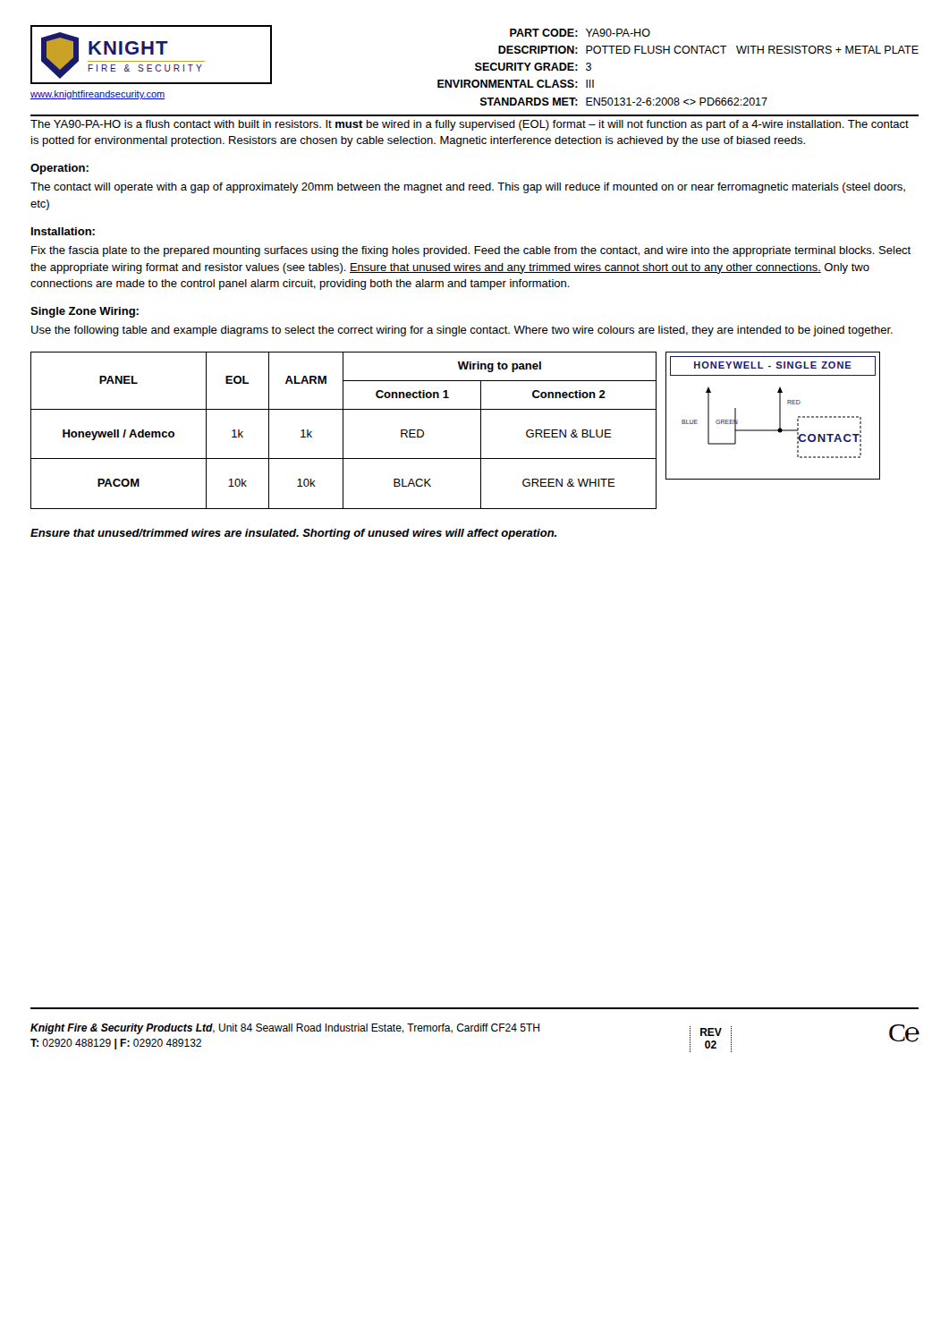KNIGHT
FIRE & SECURITY
www.knightfireandsecurity.com
| PART CODE: | YA90-PA-HO |
| DESCRIPTION: | POTTED FLUSH CONTACT WITH RESISTORS + METAL PLATE |
| SECURITY GRADE: | 3 |
| ENVIRONMENTAL CLASS: | III |
| STANDARDS MET: | EN50131-2-6:2008 <> PD6662:2017 |
The YA90-PA-HO is a flush contact with built in resistors. It must be wired in a fully supervised (EOL) format – it will not function as part of a 4-wire installation. The contact is potted for environmental protection. Resistors are chosen by cable selection. Magnetic interference detection is achieved by the use of biased reeds.
Operation:
The contact will operate with a gap of approximately 20mm between the magnet and reed. This gap will reduce if mounted on or near ferromagnetic materials (steel doors, etc)
Installation:
Fix the fascia plate to the prepared mounting surfaces using the fixing holes provided. Feed the cable from the contact, and wire into the appropriate terminal blocks. Select the appropriate wiring format and resistor values (see tables). Ensure that unused wires and any trimmed wires cannot short out to any other connections. Only two connections are made to the control panel alarm circuit, providing both the alarm and tamper information.
Single Zone Wiring:
Use the following table and example diagrams to select the correct wiring for a single contact. Where two wire colours are listed, they are intended to be joined together.
| PANEL | EOL | ALARM | Wiring to panel |
| --- | --- | --- | --- |
| Connection 1 | Connection 2 |
| Honeywell / Ademco | 1k | 1k | RED | GREEN & BLUE |
| PACOM | 10k | 10k | BLACK | GREEN & WHITE |
HONEYWELL - SINGLE ZONE
CONTACT BLUE GREEN RED
Ensure that unused/trimmed wires are insulated. Shorting of unused wires will affect operation.
Knight Fire & Security Products Ltd, Unit 84 Seawall Road Industrial Estate, Tremorfa, Cardiff CF24 5TH
T: 02920 488129 | F: 02920 489132
REV
02
C℮